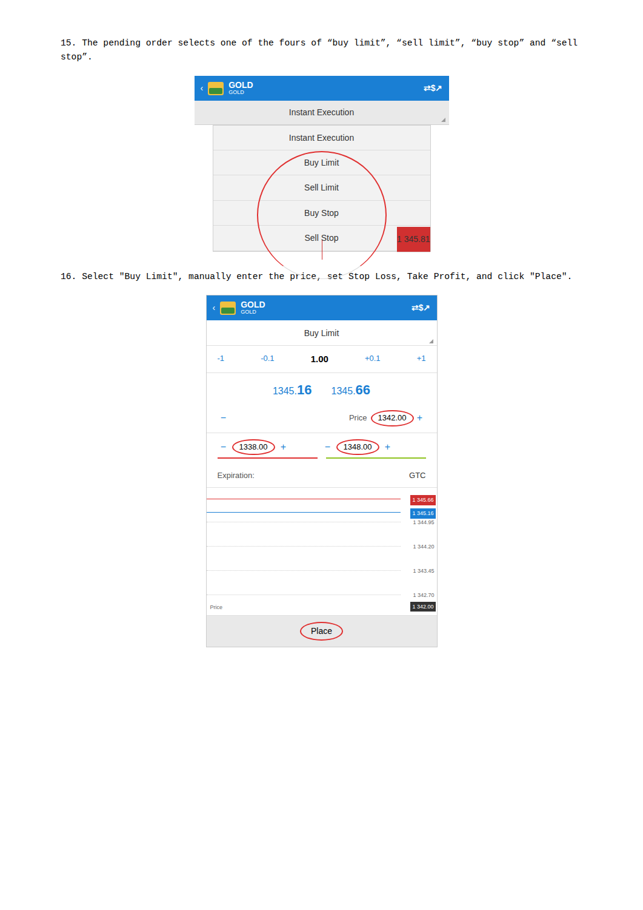15. The pending order selects one of the fours of “buy limit”, “sell limit”, “buy stop” and “sell stop”.
‹ GOLD GOLD ⇄$↗
Instant Execution
Instant Execution
Buy Limit
Sell Limit
Buy Stop
Sell Stop
1 345.81
16. Select "Buy Limit", manually enter the price, set Stop Loss, Take Profit, and click "Place".
‹ GOLD GOLD ⇄$↗
Buy Limit
-1 -0.1 1.00 +0.1 +1
1345.16 1345.66
− Price 1342.00 +
− 1338.00 +
− 1348.00 +
Expiration: GTC
1 345.66
1 345.16
1 344.95
1 344.20
1 343.45
1 342.70
Price
1 342.00
Place